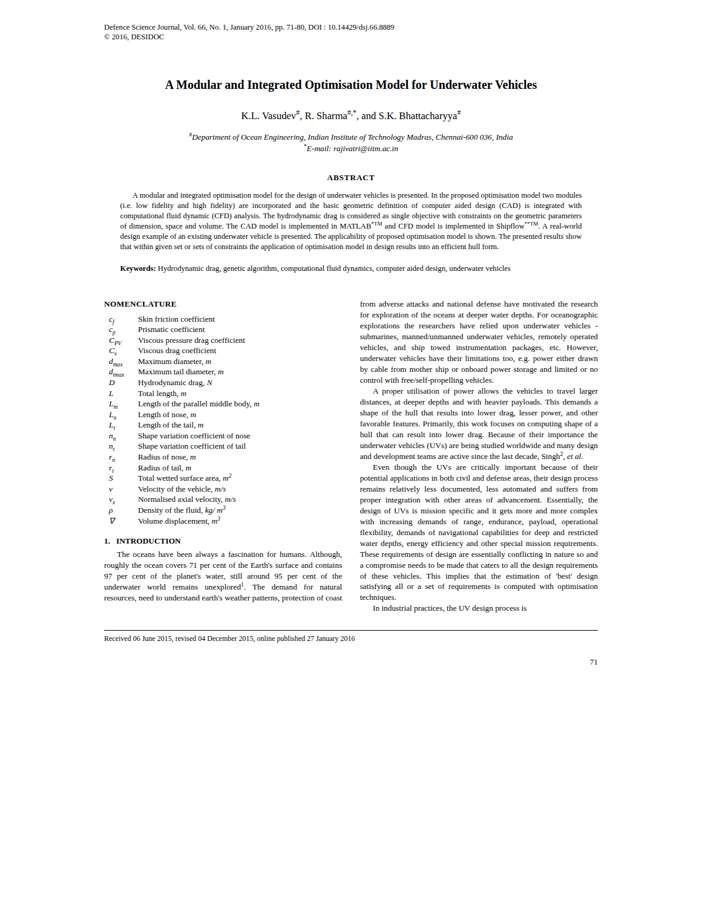Defence Science Journal, Vol. 66, No. 1, January 2016, pp. 71-80, DOI : 10.14429/dsj.66.8889
© 2016, DESIDOC
A Modular and Integrated Optimisation Model for Underwater Vehicles
K.L. Vasudev#, R. Sharma#,*, and S.K. Bhattacharyya#
#Department of Ocean Engineering, Indian Institute of Technology Madras, Chennai-600 036, India
*E-mail: rajivatri@iitm.ac.in
ABSTRACT
A modular and integrated optimisation model for the design of underwater vehicles is presented. In the proposed optimisation model two modules (i.e. low fidelity and high fidelity) are incorporated and the basic geometric definition of computer aided design (CAD) is integrated with computational fluid dynamic (CFD) analysis. The hydrodynamic drag is considered as single objective with constraints on the geometric parameters of dimension, space and volume. The CAD model is implemented in MATLAB*TM and CFD model is implemented in Shipflow**TM. A real-world design example of an existing underwater vehicle is presented. The applicability of proposed optimisation model is shown. The presented results show that within given set or sets of constraints the application of optimisation model in design results into an efficient hull form.
Keywords: Hydrodynamic drag, genetic algorithm, computational fluid dynamics, computer aided design, underwater vehicles
NOMENCLATURE
| c f | Skin friction coefficient |
| c p | Prismatic coefficient |
| C PV | Viscous pressure drag coefficient |
| C v | Viscous drag coefficient |
| d max | Maximum diameter, m |
| d tmax | Maximum tail diameter, m |
| D | Hydrodynamic drag, N |
| L | Total length, m |
| L m | Length of the parallel middle body, m |
| L n | Length of nose, m |
| L t | Length of the tail, m |
| n n | Shape variation coefficient of nose |
| n t | Shape variation coefficient of tail |
| r n | Radius of nose, m |
| r t | Radius of tail, m |
| S | Total wetted surface area, m 2 |
| v | Velocity of the vehicle, m/s |
| v x | Normalised axial velocity, m/s |
| ρ | Density of the fluid, kg/ m 3 |
| ∇ | Volume displacement, m 3 |
1. INTRODUCTION
The oceans have been always a fascination for humans. Although, roughly the ocean covers 71 per cent of the Earth's surface and contains 97 per cent of the planet's water, still around 95 per cent of the underwater world remains unexplored1. The demand for natural resources, need to understand earth's weather patterns, protection of coast from adverse attacks and national defense have motivated the research for exploration of the oceans at deeper water depths. For oceanographic explorations the researchers have relied upon underwater vehicles - submarines, manned/unmanned underwater vehicles, remotely operated vehicles, and ship towed instrumentation packages, etc. However, underwater vehicles have their limitations too, e.g. power either drawn by cable from mother ship or onboard power storage and limited or no control with free/self-propelling vehicles.
A proper utilisation of power allows the vehicles to travel larger distances, at deeper depths and with heavier payloads. This demands a shape of the hull that results into lower drag, lesser power, and other favorable features. Primarily, this work focuses on computing shape of a hull that can result into lower drag. Because of their importance the underwater vehicles (UVs) are being studied worldwide and many design and development teams are active since the last decade, Singh2, et al.
Even though the UVs are critically important because of their potential applications in both civil and defense areas, their design process remains relatively less documented, less automated and suffers from proper integration with other areas of advancement. Essentially, the design of UVs is mission specific and it gets more and more complex with increasing demands of range, endurance, payload, operational flexibility, demands of navigational capabilities for deep and restricted water depths, energy efficiency and other special mission requirements. These requirements of design are essentially conflicting in nature so and a compromise needs to be made that caters to all the design requirements of these vehicles. This implies that the estimation of 'best' design satisfying all or a set of requirements is computed with optimisation techniques.
In industrial practices, the UV design process is
Received 06 June 2015, revised 04 December 2015, online published 27 January 2016
71